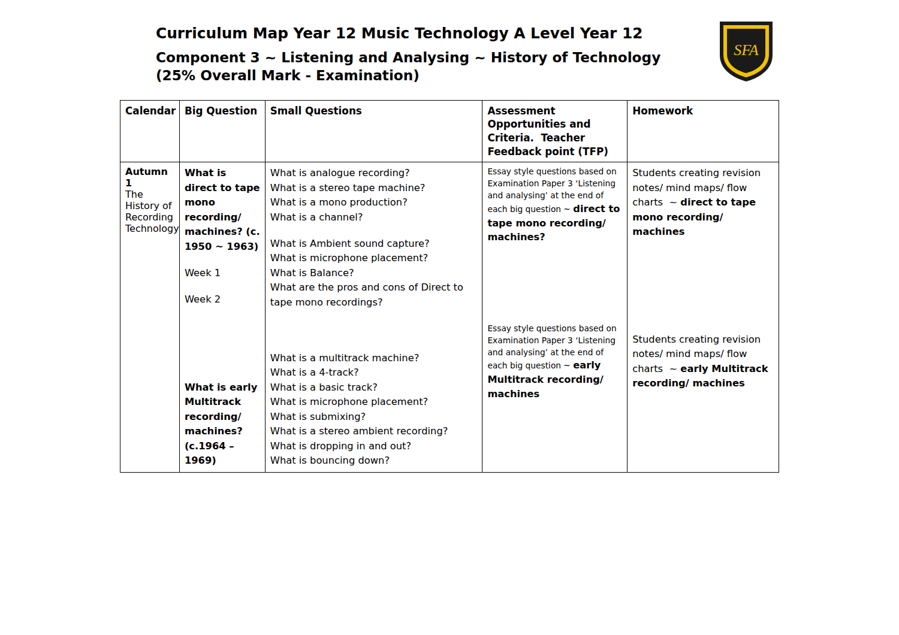SFA
Curriculum Map Year 12 Music Technology A Level Year 12
Component 3 ~ Listening and Analysing ~ History of Technology (25% Overall Mark - Examination)
| Calendar | Big Question | Small Questions | Assessment Opportunities and Criteria. Teacher Feedback point (TFP) | Homework |
| --- | --- | --- | --- | --- |
| Autumn 1 The History of Recording Technology | What is direct to tape mono recording/ machines? (c. 1950 ~ 1963) Week 1 Week 2 What is early Multitrack recording/ machines? (c.1964 – 1969) | What is analogue recording? What is a stereo tape machine? What is a mono production? What is a channel? What is Ambient sound capture? What is microphone placement? What is Balance? What are the pros and cons of Direct to tape mono recordings? What is a multitrack machine? What is a 4-track? What is a basic track? What is microphone placement? What is submixing? What is a stereo ambient recording? What is dropping in and out? What is bouncing down? | Essay style questions based on Examination Paper 3 ‘Listening and analysing’ at the end of each big question ~ direct to tape mono recording/ machines? Essay style questions based on Examination Paper 3 ‘Listening and analysing’ at the end of each big question ~ early Multitrack recording/ machines | Students creating revision notes/ mind maps/ flow charts ~ direct to tape mono recording/ machines Students creating revision notes/ mind maps/ flow charts ~ early Multitrack recording/ machines |